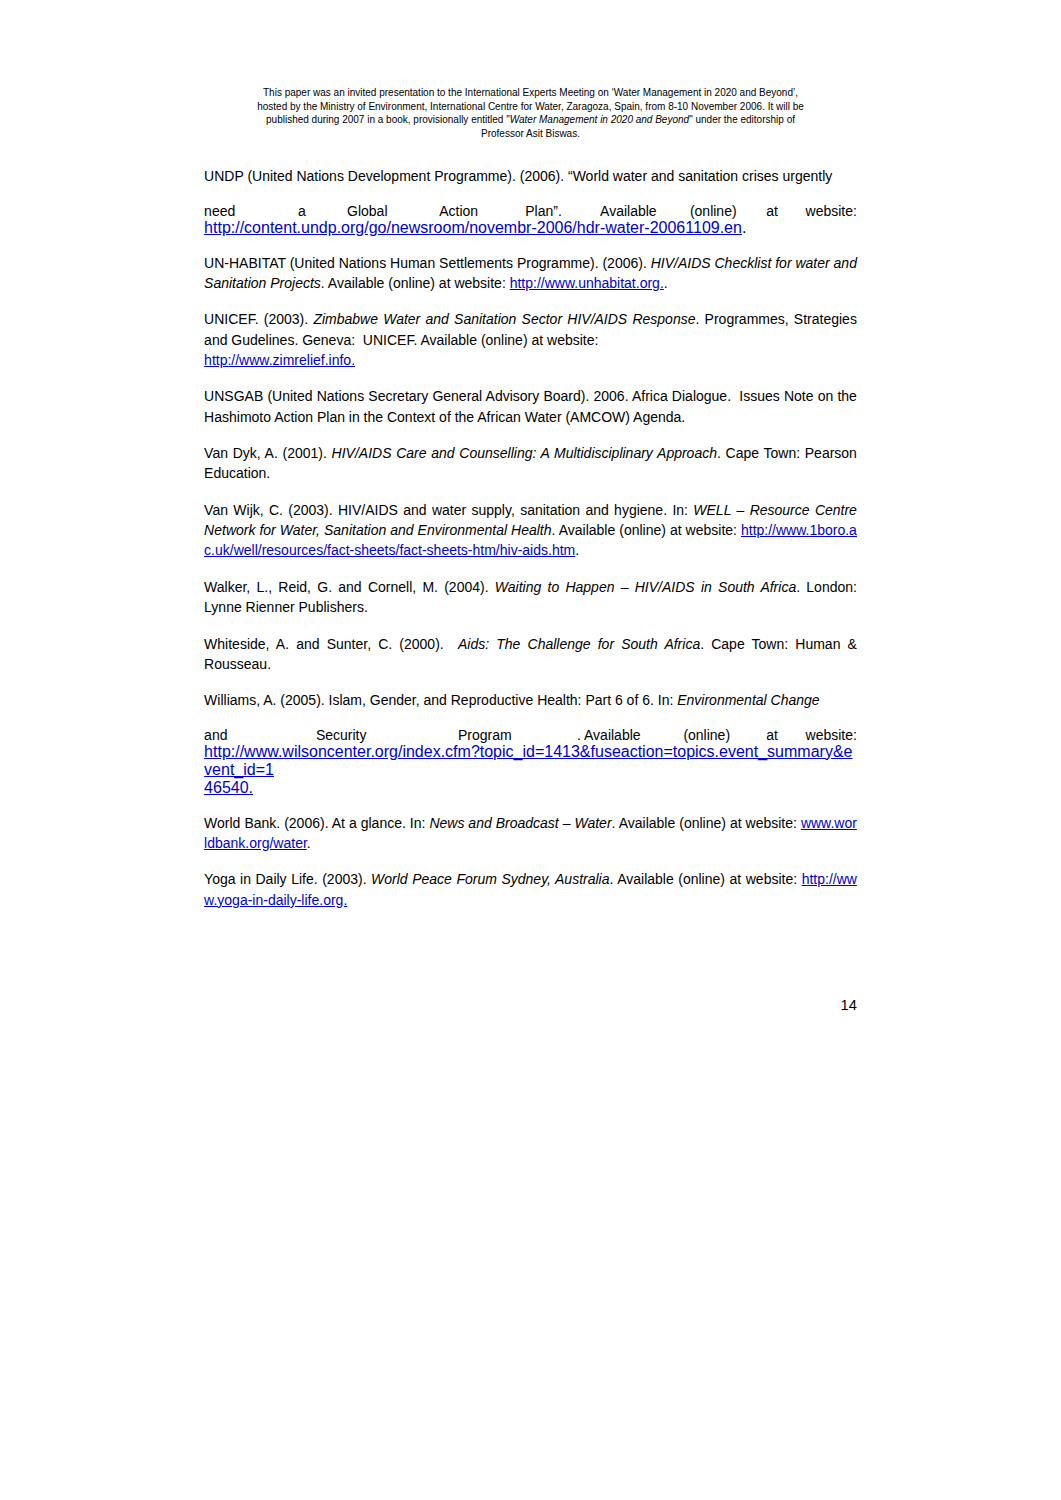This paper was an invited presentation to the International Experts Meeting on ‘Water Management in 2020 and Beyond’,
hosted by the Ministry of Environment, International Centre for Water, Zaragoza, Spain, from 8-10 November 2006. It will be
published during 2007 in a book, provisionally entitled "Water Management in 2020 and Beyond" under the editorship of
Professor Asit Biswas.
UNDP (United Nations Development Programme). (2006). “World water and sanitation crises urgently
| need | a | Global | Action | Plan”. | Available | (online) | at | website: |
http://content.undp.org/go/newsroom/novembr-2006/hdr-water-20061109.en.
UN-HABITAT (United Nations Human Settlements Programme). (2006). HIV/AIDS Checklist for water and Sanitation Projects. Available (online) at website: http://www.unhabitat.org..
UNICEF. (2003). Zimbabwe Water and Sanitation Sector HIV/AIDS Response. Programmes, Strategies and Gudelines. Geneva: UNICEF. Available (online) at website:
http://www.zimrelief.info.
UNSGAB (United Nations Secretary General Advisory Board). 2006. Africa Dialogue. Issues Note on the Hashimoto Action Plan in the Context of the African Water (AMCOW) Agenda.
Van Dyk, A. (2001). HIV/AIDS Care and Counselling: A Multidisciplinary Approach. Cape Town: Pearson Education.
Van Wijk, C. (2003). HIV/AIDS and water supply, sanitation and hygiene. In: WELL – Resource Centre Network for Water, Sanitation and Environmental Health. Available (online) at website: http://www.1boro.ac.uk/well/resources/fact-sheets/fact-sheets-htm/hiv-aids.htm.
Walker, L., Reid, G. and Cornell, M. (2004). Waiting to Happen – HIV/AIDS in South Africa. London: Lynne Rienner Publishers.
Whiteside, A. and Sunter, C. (2000). Aids: The Challenge for South Africa. Cape Town: Human & Rousseau.
Williams, A. (2005). Islam, Gender, and Reproductive Health: Part 6 of 6. In: Environmental Change
| and | Security | Program | . Available | (online) | at | website: |
http://www.wilsoncenter.org/index.cfm?topic_id=1413&fuseaction=topics.event_summary&event_id=1
46540.
World Bank. (2006). At a glance. In: News and Broadcast – Water. Available (online) at website: www.worldbank.org/water.
Yoga in Daily Life. (2003). World Peace Forum Sydney, Australia. Available (online) at website: http://www.yoga-in-daily-life.org.
14